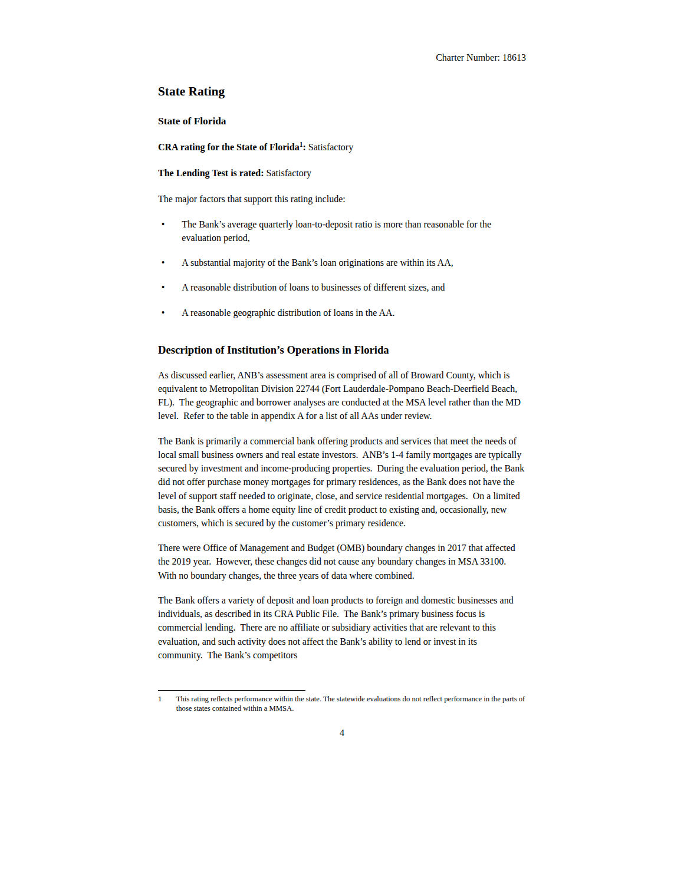Charter Number: 18613
State Rating
State of Florida
CRA rating for the State of Florida1: Satisfactory
The Lending Test is rated: Satisfactory
The major factors that support this rating include:
The Bank’s average quarterly loan-to-deposit ratio is more than reasonable for the evaluation period,
A substantial majority of the Bank’s loan originations are within its AA,
A reasonable distribution of loans to businesses of different sizes, and
A reasonable geographic distribution of loans in the AA.
Description of Institution’s Operations in Florida
As discussed earlier, ANB’s assessment area is comprised of all of Broward County, which is equivalent to Metropolitan Division 22744 (Fort Lauderdale-Pompano Beach-Deerfield Beach, FL). The geographic and borrower analyses are conducted at the MSA level rather than the MD level. Refer to the table in appendix A for a list of all AAs under review.
The Bank is primarily a commercial bank offering products and services that meet the needs of local small business owners and real estate investors. ANB’s 1-4 family mortgages are typically secured by investment and income-producing properties. During the evaluation period, the Bank did not offer purchase money mortgages for primary residences, as the Bank does not have the level of support staff needed to originate, close, and service residential mortgages. On a limited basis, the Bank offers a home equity line of credit product to existing and, occasionally, new customers, which is secured by the customer’s primary residence.
There were Office of Management and Budget (OMB) boundary changes in 2017 that affected the 2019 year. However, these changes did not cause any boundary changes in MSA 33100. With no boundary changes, the three years of data where combined.
The Bank offers a variety of deposit and loan products to foreign and domestic businesses and individuals, as described in its CRA Public File. The Bank’s primary business focus is commercial lending. There are no affiliate or subsidiary activities that are relevant to this evaluation, and such activity does not affect the Bank’s ability to lend or invest in its community. The Bank’s competitors
1 This rating reflects performance within the state. The statewide evaluations do not reflect performance in the parts of those states contained within a MMSA.
4